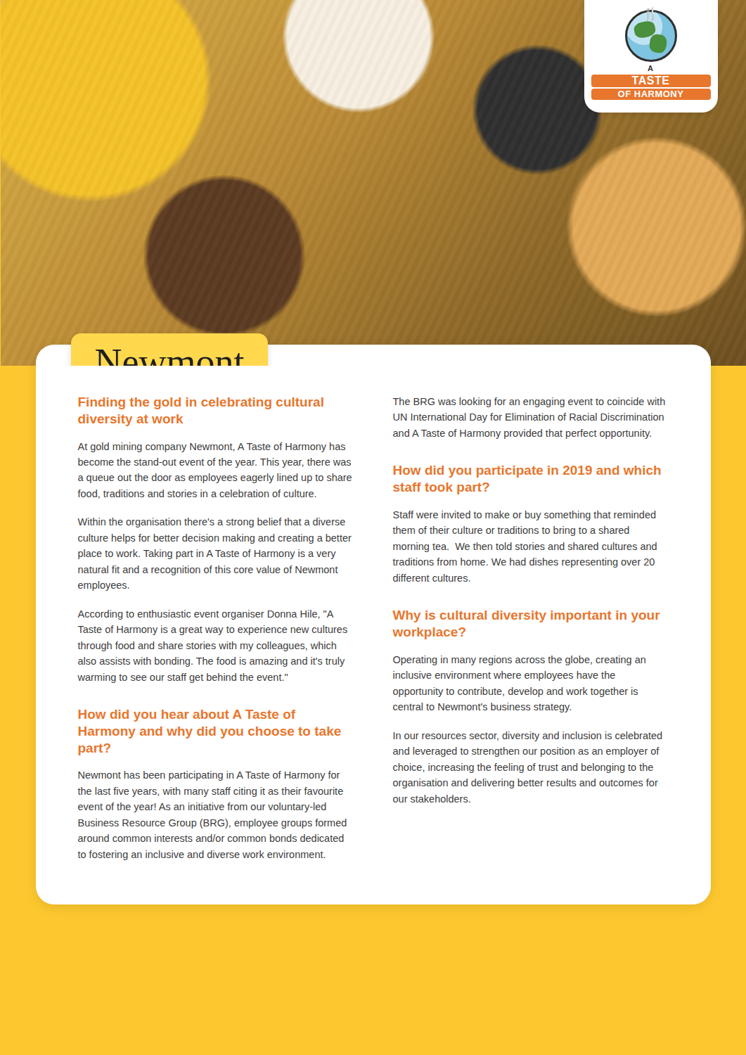🍴
A TASTE OF HARMONY
Newmont
Finding the gold in celebrating cultural diversity at work
At gold mining company Newmont, A Taste of Harmony has become the stand-out event of the year. This year, there was a queue out the door as employees eagerly lined up to share food, traditions and stories in a celebration of culture.
Within the organisation there's a strong belief that a diverse culture helps for better decision making and creating a better place to work. Taking part in A Taste of Harmony is a very natural fit and a recognition of this core value of Newmont employees.
According to enthusiastic event organiser Donna Hile, "A Taste of Harmony is a great way to experience new cultures through food and share stories with my colleagues, which also assists with bonding. The food is amazing and it's truly warming to see our staff get behind the event."
How did you hear about A Taste of Harmony and why did you choose to take part?
Newmont has been participating in A Taste of Harmony for the last five years, with many staff citing it as their favourite event of the year! As an initiative from our voluntary-led Business Resource Group (BRG), employee groups formed around common interests and/or common bonds dedicated to fostering an inclusive and diverse work environment.
The BRG was looking for an engaging event to coincide with UN International Day for Elimination of Racial Discrimination and A Taste of Harmony provided that perfect opportunity.
How did you participate in 2019 and which staff took part?
Staff were invited to make or buy something that reminded them of their culture or traditions to bring to a shared morning tea. We then told stories and shared cultures and traditions from home. We had dishes representing over 20 different cultures.
Why is cultural diversity important in your workplace?
Operating in many regions across the globe, creating an inclusive environment where employees have the opportunity to contribute, develop and work together is central to Newmont's business strategy.
In our resources sector, diversity and inclusion is celebrated and leveraged to strengthen our position as an employer of choice, increasing the feeling of trust and belonging to the organisation and delivering better results and outcomes for our stakeholders.